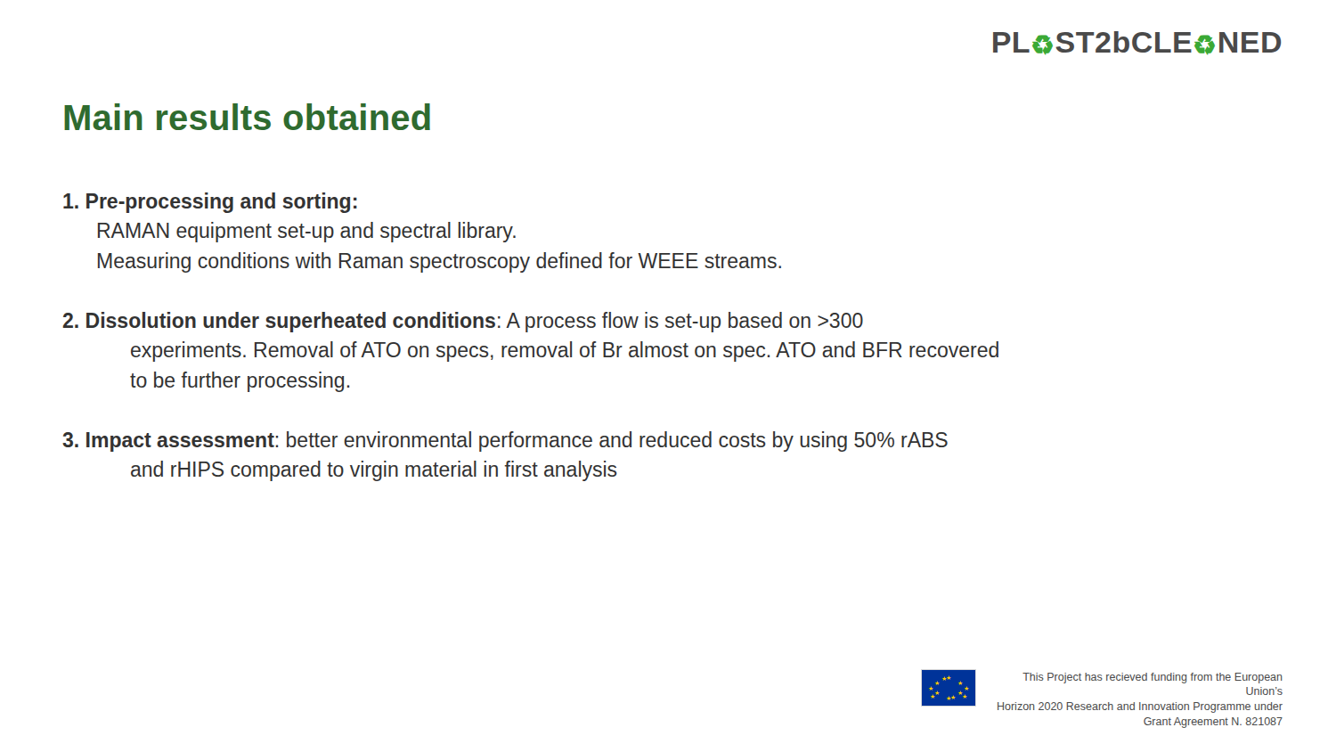PL♻ST2bCLE♻NED
Main results obtained
1. Pre-processing and sorting:
RAMAN equipment set-up and spectral library.
Measuring conditions with Raman spectroscopy defined for WEEE streams.
2. Dissolution under superheated conditions: A process flow is set-up based on >300 experiments. Removal of ATO on specs, removal of Br almost on spec. ATO and BFR recovered to be further processing.
3. Impact assessment: better environmental performance and reduced costs by using 50% rABS and rHIPS compared to virgin material in first analysis
★ ★ ★ ★ ★ ★ ★ ★ ★ ★ ★ ★
This Project has recieved funding from the European Union’s
Horizon 2020 Research and Innovation Programme under
Grant Agreement N. 821087